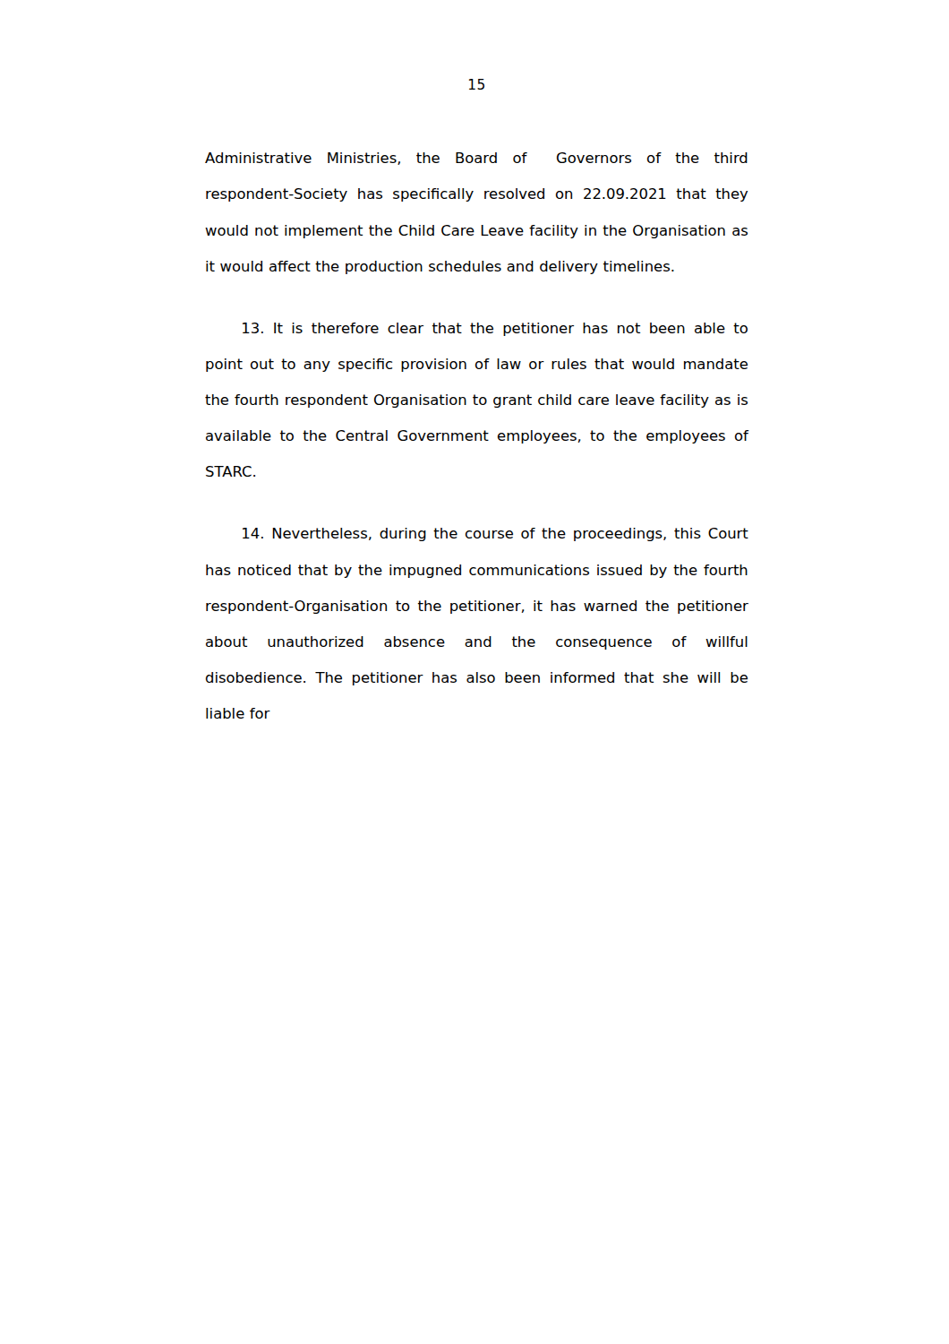15
Administrative Ministries, the Board of Governors of the third respondent-Society has specifically resolved on 22.09.2021 that they would not implement the Child Care Leave facility in the Organisation as it would affect the production schedules and delivery timelines.
13. It is therefore clear that the petitioner has not been able to point out to any specific provision of law or rules that would mandate the fourth respondent Organisation to grant child care leave facility as is available to the Central Government employees, to the employees of STARC.
14. Nevertheless, during the course of the proceedings, this Court has noticed that by the impugned communications issued by the fourth respondent-Organisation to the petitioner, it has warned the petitioner about unauthorized absence and the consequence of willful disobedience. The petitioner has also been informed that she will be liable for